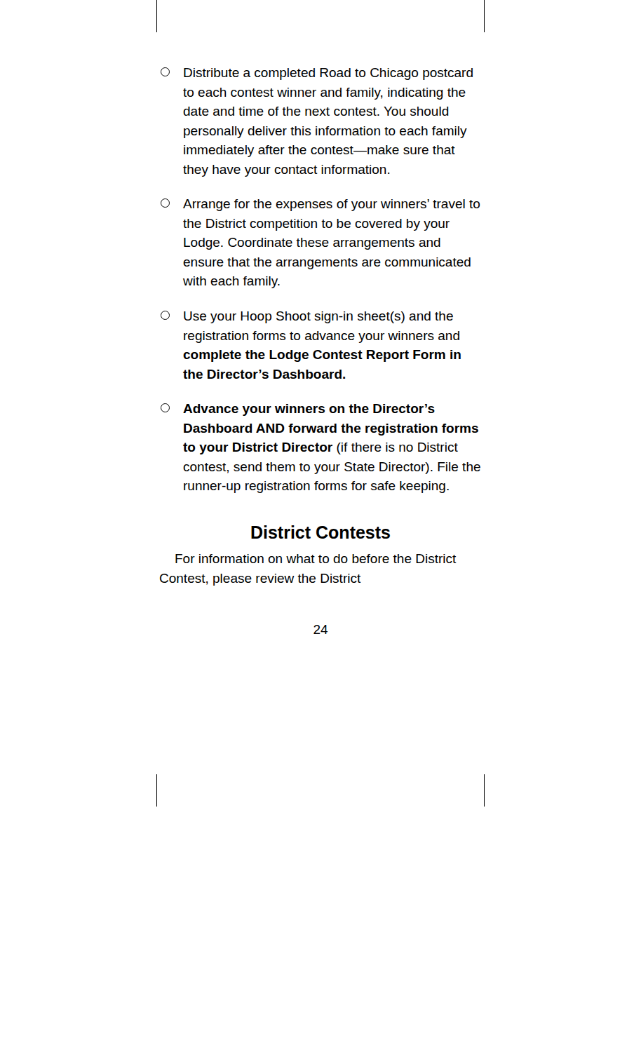Distribute a completed Road to Chicago postcard to each contest winner and family, indicating the date and time of the next contest. You should personally deliver this information to each family immediately after the contest—make sure that they have your contact information.
Arrange for the expenses of your winners’ travel to the District competition to be covered by your Lodge. Coordinate these arrangements and ensure that the arrangements are communicated with each family.
Use your Hoop Shoot sign-in sheet(s) and the registration forms to advance your winners and complete the Lodge Contest Report Form in the Director’s Dashboard.
Advance your winners on the Director’s Dashboard AND forward the registration forms to your District Director (if there is no District contest, send them to your State Director). File the runner-up registration forms for safe keeping.
District Contests
For information on what to do before the District Contest, please review the District
24